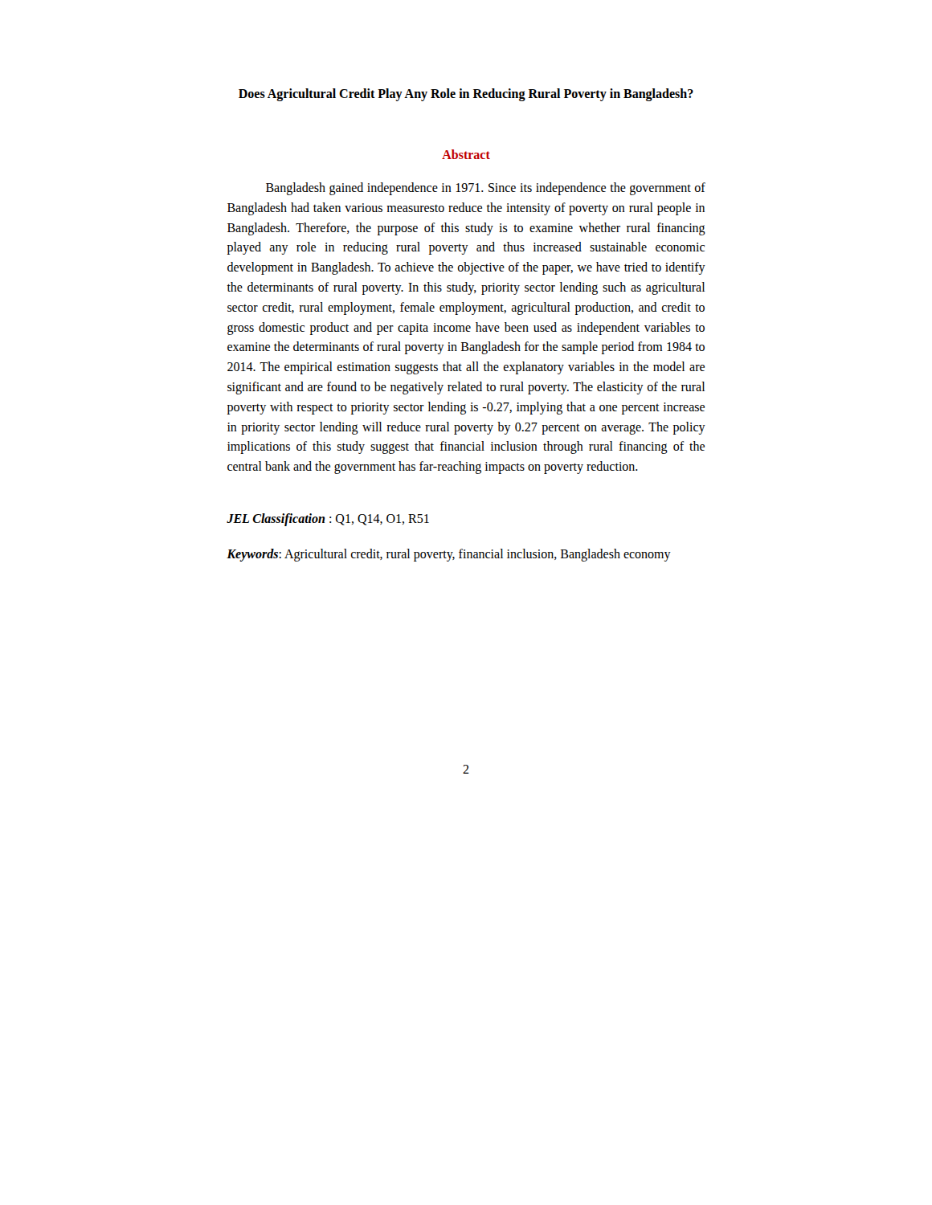Does Agricultural Credit Play Any Role in Reducing Rural Poverty in Bangladesh?
Abstract
Bangladesh gained independence in 1971. Since its independence the government of Bangladesh had taken various measuresto reduce the intensity of poverty on rural people in Bangladesh. Therefore, the purpose of this study is to examine whether rural financing played any role in reducing rural poverty and thus increased sustainable economic development in Bangladesh. To achieve the objective of the paper, we have tried to identify the determinants of rural poverty. In this study, priority sector lending such as agricultural sector credit, rural employment, female employment, agricultural production, and credit to gross domestic product and per capita income have been used as independent variables to examine the determinants of rural poverty in Bangladesh for the sample period from 1984 to 2014. The empirical estimation suggests that all the explanatory variables in the model are significant and are found to be negatively related to rural poverty. The elasticity of the rural poverty with respect to priority sector lending is -0.27, implying that a one percent increase in priority sector lending will reduce rural poverty by 0.27 percent on average. The policy implications of this study suggest that financial inclusion through rural financing of the central bank and the government has far-reaching impacts on poverty reduction.
JEL Classification : Q1, Q14, O1, R51
Keywords: Agricultural credit, rural poverty, financial inclusion, Bangladesh economy
2